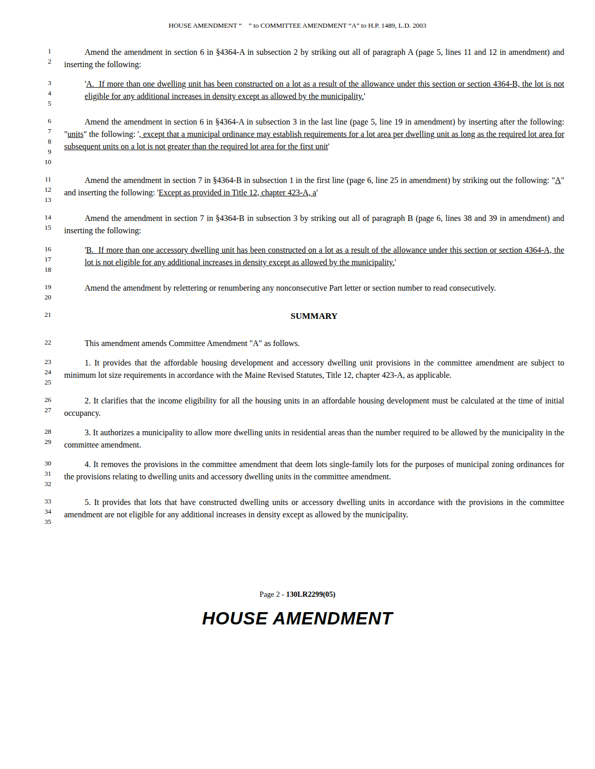HOUSE AMENDMENT “ ” to COMMITTEE AMENDMENT “A” to H.P. 1489, L.D. 2003
1
2
Amend the amendment in section 6 in §4364-A in subsection 2 by striking out all of paragraph A (page 5, lines 11 and 12 in amendment) and inserting the following:
3
4
5
'A. If more than one dwelling unit has been constructed on a lot as a result of the allowance under this section or section 4364-B, the lot is not eligible for any additional increases in density except as allowed by the municipality.'
6
7
8
9
10
Amend the amendment in section 6 in §4364-A in subsection 3 in the last line (page 5, line 19 in amendment) by inserting after the following: "units" the following: ', except that a municipal ordinance may establish requirements for a lot area per dwelling unit as long as the required lot area for subsequent units on a lot is not greater than the required lot area for the first unit'
11
12
13
Amend the amendment in section 7 in §4364-B in subsection 1 in the first line (page 6, line 25 in amendment) by striking out the following: "A" and inserting the following: 'Except as provided in Title 12, chapter 423-A, a'
14
15
Amend the amendment in section 7 in §4364-B in subsection 3 by striking out all of paragraph B (page 6, lines 38 and 39 in amendment) and inserting the following:
16
17
18
'B. If more than one accessory dwelling unit has been constructed on a lot as a result of the allowance under this section or section 4364-A, the lot is not eligible for any additional increases in density except as allowed by the municipality.'
19
20
Amend the amendment by relettering or renumbering any nonconsecutive Part letter or section number to read consecutively.
21
SUMMARY
22
This amendment amends Committee Amendment "A" as follows.
23
24
25
1. It provides that the affordable housing development and accessory dwelling unit provisions in the committee amendment are subject to minimum lot size requirements in accordance with the Maine Revised Statutes, Title 12, chapter 423-A, as applicable.
26
27
2. It clarifies that the income eligibility for all the housing units in an affordable housing development must be calculated at the time of initial occupancy.
28
29
3. It authorizes a municipality to allow more dwelling units in residential areas than the number required to be allowed by the municipality in the committee amendment.
30
31
32
4. It removes the provisions in the committee amendment that deem lots single-family lots for the purposes of municipal zoning ordinances for the provisions relating to dwelling units and accessory dwelling units in the committee amendment.
33
34
35
5. It provides that lots that have constructed dwelling units or accessory dwelling units in accordance with the provisions in the committee amendment are not eligible for any additional increases in density except as allowed by the municipality.
Page 2 - 130LR2299(05)
HOUSE AMENDMENT